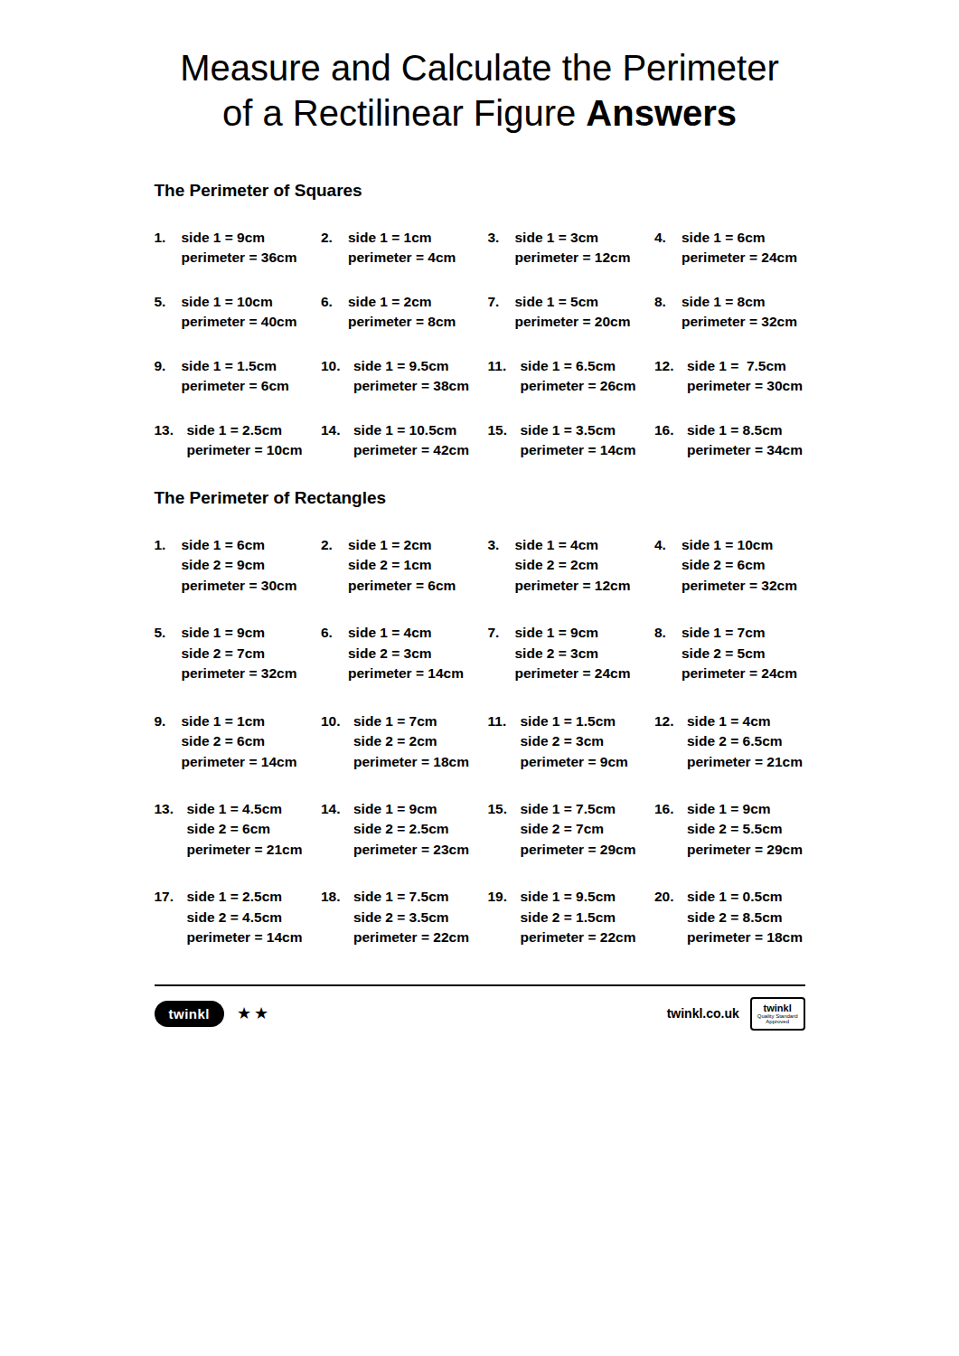Measure and Calculate the Perimeter
of a Rectilinear Figure Answers
The Perimeter of Squares
1. side 1 = 9cm
perimeter = 36cm
2. side 1 = 1cm
perimeter = 4cm
3. side 1 = 3cm
perimeter = 12cm
4. side 1 = 6cm
perimeter = 24cm
5. side 1 = 10cm
perimeter = 40cm
6. side 1 = 2cm
perimeter = 8cm
7. side 1 = 5cm
perimeter = 20cm
8. side 1 = 8cm
perimeter = 32cm
9. side 1 = 1.5cm
perimeter = 6cm
10. side 1 = 9.5cm
perimeter = 38cm
11. side 1 = 6.5cm
perimeter = 26cm
12. side 1 = 7.5cm
perimeter = 30cm
13. side 1 = 2.5cm
perimeter = 10cm
14. side 1 = 10.5cm
perimeter = 42cm
15. side 1 = 3.5cm
perimeter = 14cm
16. side 1 = 8.5cm
perimeter = 34cm
The Perimeter of Rectangles
1. side 1 = 6cm
side 2 = 9cm
perimeter = 30cm
2. side 1 = 2cm
side 2 = 1cm
perimeter = 6cm
3. side 1 = 4cm
side 2 = 2cm
perimeter = 12cm
4. side 1 = 10cm
side 2 = 6cm
perimeter = 32cm
5. side 1 = 9cm
side 2 = 7cm
perimeter = 32cm
6. side 1 = 4cm
side 2 = 3cm
perimeter = 14cm
7. side 1 = 9cm
side 2 = 3cm
perimeter = 24cm
8. side 1 = 7cm
side 2 = 5cm
perimeter = 24cm
9. side 1 = 1cm
side 2 = 6cm
perimeter = 14cm
10. side 1 = 7cm
side 2 = 2cm
perimeter = 18cm
11. side 1 = 1.5cm
side 2 = 3cm
perimeter = 9cm
12. side 1 = 4cm
side 2 = 6.5cm
perimeter = 21cm
13. side 1 = 4.5cm
side 2 = 6cm
perimeter = 21cm
14. side 1 = 9cm
side 2 = 2.5cm
perimeter = 23cm
15. side 1 = 7.5cm
side 2 = 7cm
perimeter = 29cm
16. side 1 = 9cm
side 2 = 5.5cm
perimeter = 29cm
17. side 1 = 2.5cm
side 2 = 4.5cm
perimeter = 14cm
18. side 1 = 7.5cm
side 2 = 3.5cm
perimeter = 22cm
19. side 1 = 9.5cm
side 2 = 1.5cm
perimeter = 22cm
20. side 1 = 0.5cm
side 2 = 8.5cm
perimeter = 18cm
twinkl ★★
twinkl.co.uk twinkl Quality Standard
Approved